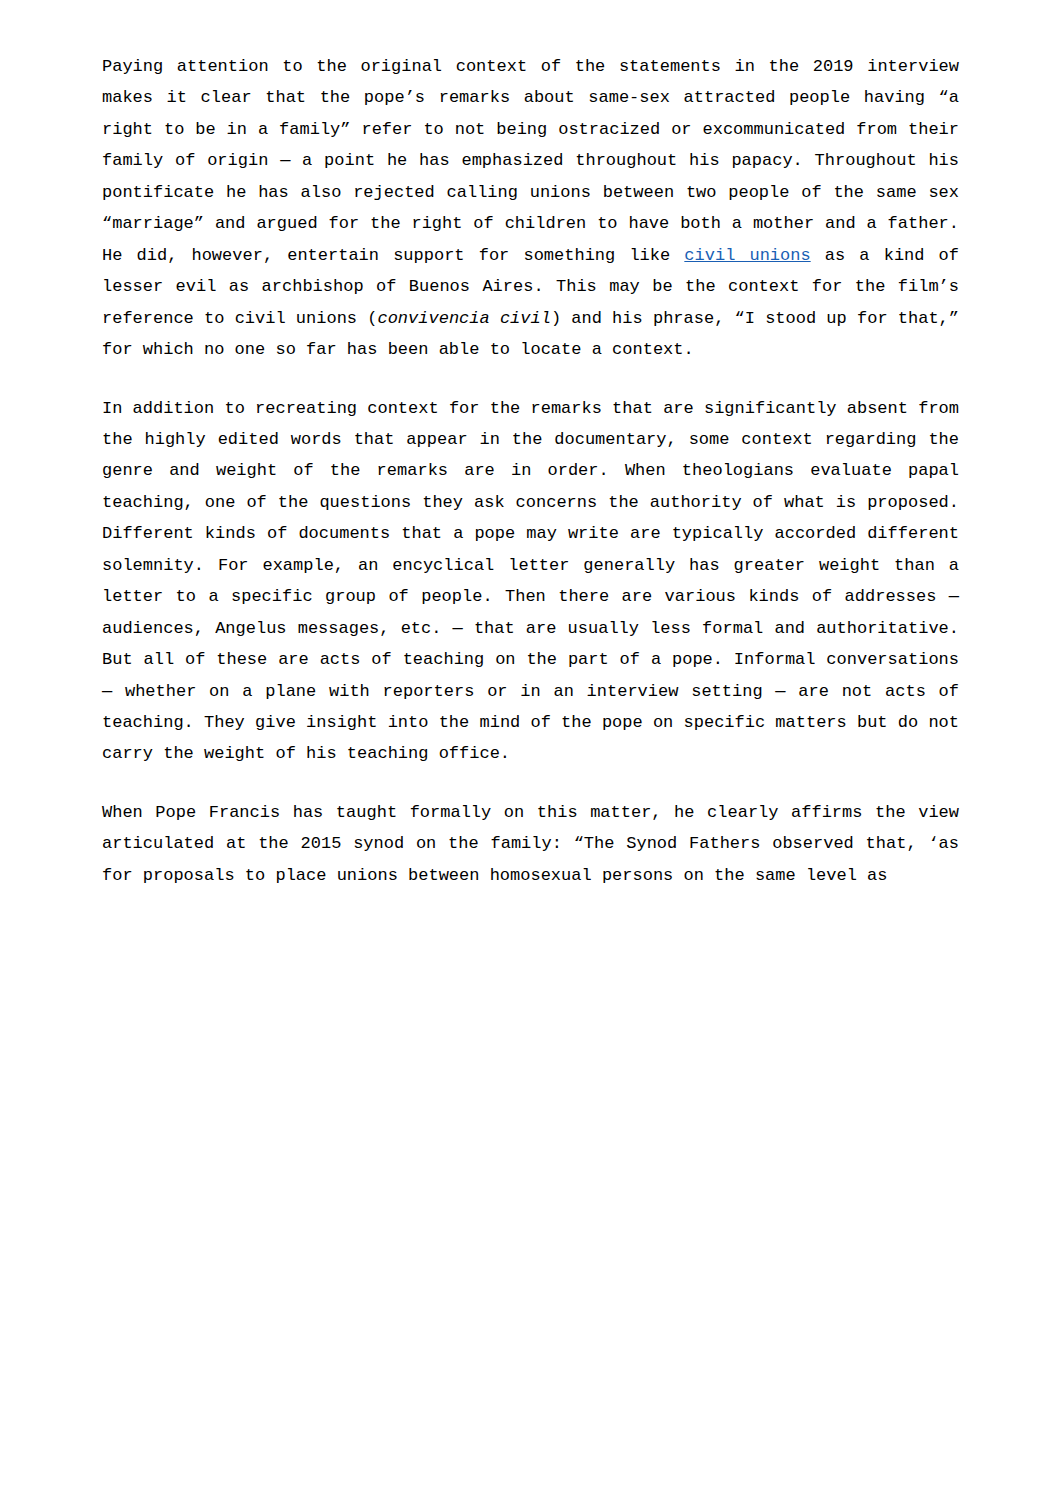Paying attention to the original context of the statements in the 2019 interview makes it clear that the pope’s remarks about same-sex attracted people having “a right to be in a family” refer to not being ostracized or excommunicated from their family of origin — a point he has emphasized throughout his papacy. Throughout his pontificate he has also rejected calling unions between two people of the same sex “marriage” and argued for the right of children to have both a mother and a father. He did, however, entertain support for something like civil unions as a kind of lesser evil as archbishop of Buenos Aires. This may be the context for the film’s reference to civil unions (convivencia civil) and his phrase, “I stood up for that,” for which no one so far has been able to locate a context.
In addition to recreating context for the remarks that are significantly absent from the highly edited words that appear in the documentary, some context regarding the genre and weight of the remarks are in order. When theologians evaluate papal teaching, one of the questions they ask concerns the authority of what is proposed. Different kinds of documents that a pope may write are typically accorded different solemnity. For example, an encyclical letter generally has greater weight than a letter to a specific group of people. Then there are various kinds of addresses — audiences, Angelus messages, etc. — that are usually less formal and authoritative. But all of these are acts of teaching on the part of a pope. Informal conversations — whether on a plane with reporters or in an interview setting — are not acts of teaching. They give insight into the mind of the pope on specific matters but do not carry the weight of his teaching office.
When Pope Francis has taught formally on this matter, he clearly affirms the view articulated at the 2015 synod on the family: “The Synod Fathers observed that, ‘as for proposals to place unions between homosexual persons on the same level as